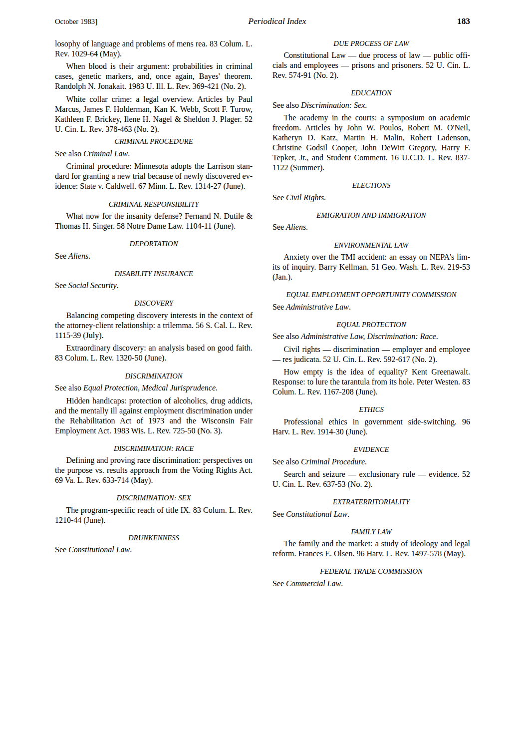October 1983] Periodical Index 183
losophy of language and problems of mens rea. 83 Colum. L. Rev. 1029-64 (May).
When blood is their argument: probabilities in criminal cases, genetic markers, and, once again, Bayes' theorem. Randolph N. Jonakait. 1983 U. Ill. L. Rev. 369-421 (No. 2).
White collar crime: a legal overview. Articles by Paul Marcus, James F. Holderman, Kan K. Webb, Scott F. Turow, Kathleen F. Brickey, Ilene H. Nagel & Sheldon J. Plager. 52 U. Cin. L. Rev. 378-463 (No. 2).
Criminal Procedure
See also Criminal Law.
Criminal procedure: Minnesota adopts the Larrison standard for granting a new trial because of newly discovered evidence: State v. Caldwell. 67 Minn. L. Rev. 1314-27 (June).
Criminal Responsibility
What now for the insanity defense? Fernand N. Dutile & Thomas H. Singer. 58 Notre Dame Law. 1104-11 (June).
Deportation
See Aliens.
Disability Insurance
See Social Security.
Discovery
Balancing competing discovery interests in the context of the attorney-client relationship: a trilemma. 56 S. Cal. L. Rev. 1115-39 (July).
Extraordinary discovery: an analysis based on good faith. 83 Colum. L. Rev. 1320-50 (June).
Discrimination
See also Equal Protection, Medical Jurisprudence.
Hidden handicaps: protection of alcoholics, drug addicts, and the mentally ill against employment discrimination under the Rehabilitation Act of 1973 and the Wisconsin Fair Employment Act. 1983 Wis. L. Rev. 725-50 (No. 3).
Discrimination: Race
Defining and proving race discrimination: perspectives on the purpose vs. results approach from the Voting Rights Act. 69 Va. L. Rev. 633-714 (May).
Discrimination: Sex
The program-specific reach of title IX. 83 Colum. L. Rev. 1210-44 (June).
Drunkenness
See Constitutional Law.
Due Process of Law
Constitutional Law — due process of law — public officials and employees — prisons and prisoners. 52 U. Cin. L. Rev. 574-91 (No. 2).
Education
See also Discrimination: Sex.
The academy in the courts: a symposium on academic freedom. Articles by John W. Poulos, Robert M. O'Neil, Katheryn D. Katz, Martin H. Malin, Robert Ladenson, Christine Godsil Cooper, John DeWitt Gregory, Harry F. Tepker, Jr., and Student Comment. 16 U.C.D. L. Rev. 837-1122 (Summer).
Elections
See Civil Rights.
Emigration and Immigration
See Aliens.
Environmental Law
Anxiety over the TMI accident: an essay on NEPA's limits of inquiry. Barry Kellman. 51 Geo. Wash. L. Rev. 219-53 (Jan.).
Equal Employment Opportunity Commission
See Administrative Law.
Equal Protection
See also Administrative Law, Discrimination: Race.
Civil rights — discrimination — employer and employee — res judicata. 52 U. Cin. L. Rev. 592-617 (No. 2).
How empty is the idea of equality? Kent Greenawalt. Response: to lure the tarantula from its hole. Peter Westen. 83 Colum. L. Rev. 1167-208 (June).
Ethics
Professional ethics in government side-switching. 96 Harv. L. Rev. 1914-30 (June).
Evidence
See also Criminal Procedure.
Search and seizure — exclusionary rule — evidence. 52 U. Cin. L. Rev. 637-53 (No. 2).
Extraterritoriality
See Constitutional Law.
Family Law
The family and the market: a study of ideology and legal reform. Frances E. Olsen. 96 Harv. L. Rev. 1497-578 (May).
Federal Trade Commission
See Commercial Law.